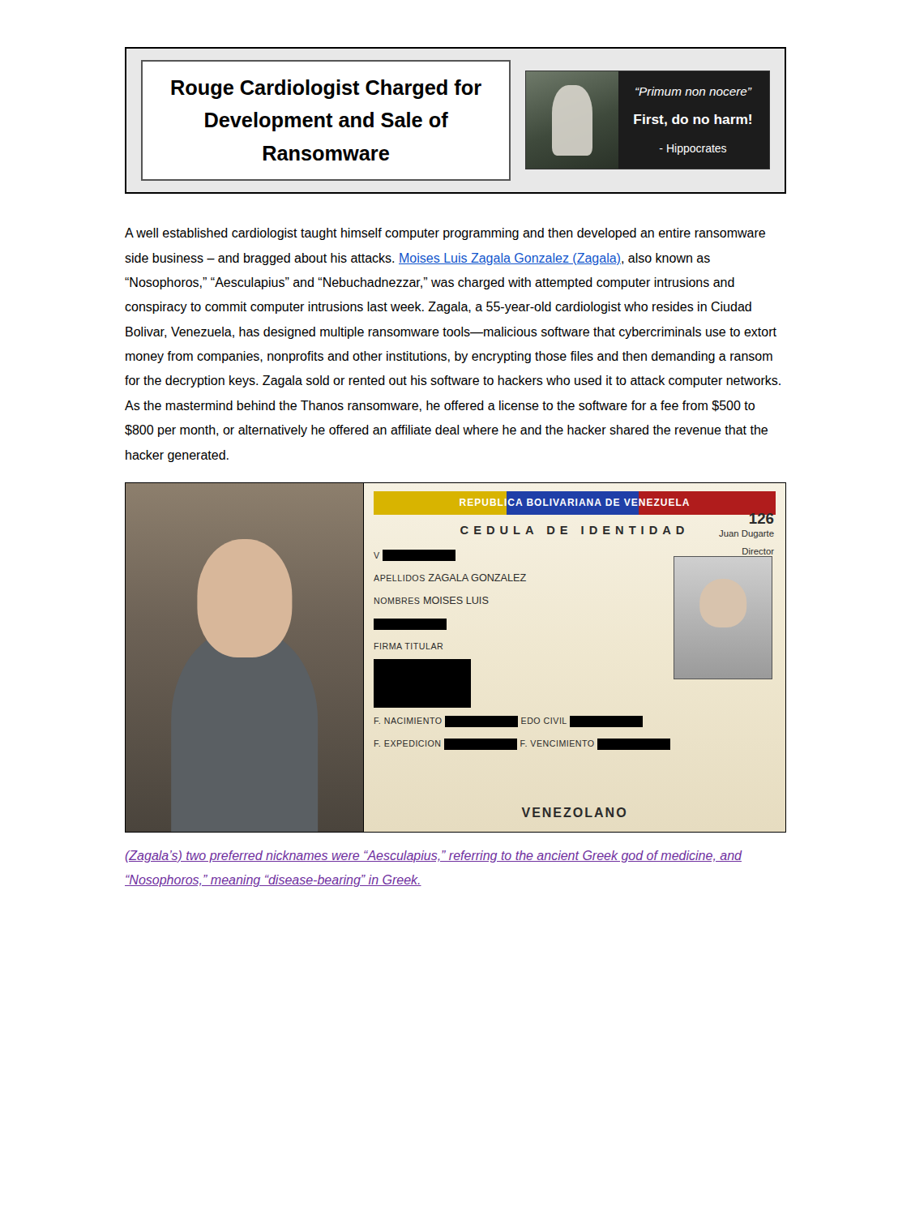Rouge Cardiologist Charged for Development and Sale of Ransomware
“Primum non nocere” First, do no harm! - Hippocrates
A well established cardiologist taught himself computer programming and then developed an entire ransomware side business – and bragged about his attacks. Moises Luis Zagala Gonzalez (Zagala), also known as “Nosophoros,” “Aesculapius” and “Nebuchadnezzar,” was charged with attempted computer intrusions and conspiracy to commit computer intrusions last week. Zagala, a 55-year-old cardiologist who resides in Ciudad Bolivar, Venezuela, has designed multiple ransomware tools—malicious software that cybercriminals use to extort money from companies, nonprofits and other institutions, by encrypting those files and then demanding a ransom for the decryption keys. Zagala sold or rented out his software to hackers who used it to attack computer networks. As the mastermind behind the Thanos ransomware, he offered a license to the software for a fee from $500 to $800 per month, or alternatively he offered an affiliate deal where he and the hacker shared the revenue that the hacker generated.
REPUBLICA BOLIVARIANA DE VENEZUELA
CEDULA DE IDENTIDAD
126
Juan Dugarte
Director
V
APELLIDOS ZAGALA GONZALEZ
NOMBRES MOISES LUIS
FIRMA TITULAR
F. NACIMIENTO EDO CIVIL
F. EXPEDICION F. VENCIMIENTO
VENEZOLANO
(Zagala’s) two preferred nicknames were “Aesculapius,” referring to the ancient Greek god of medicine, and “Nosophoros,” meaning “disease-bearing” in Greek.